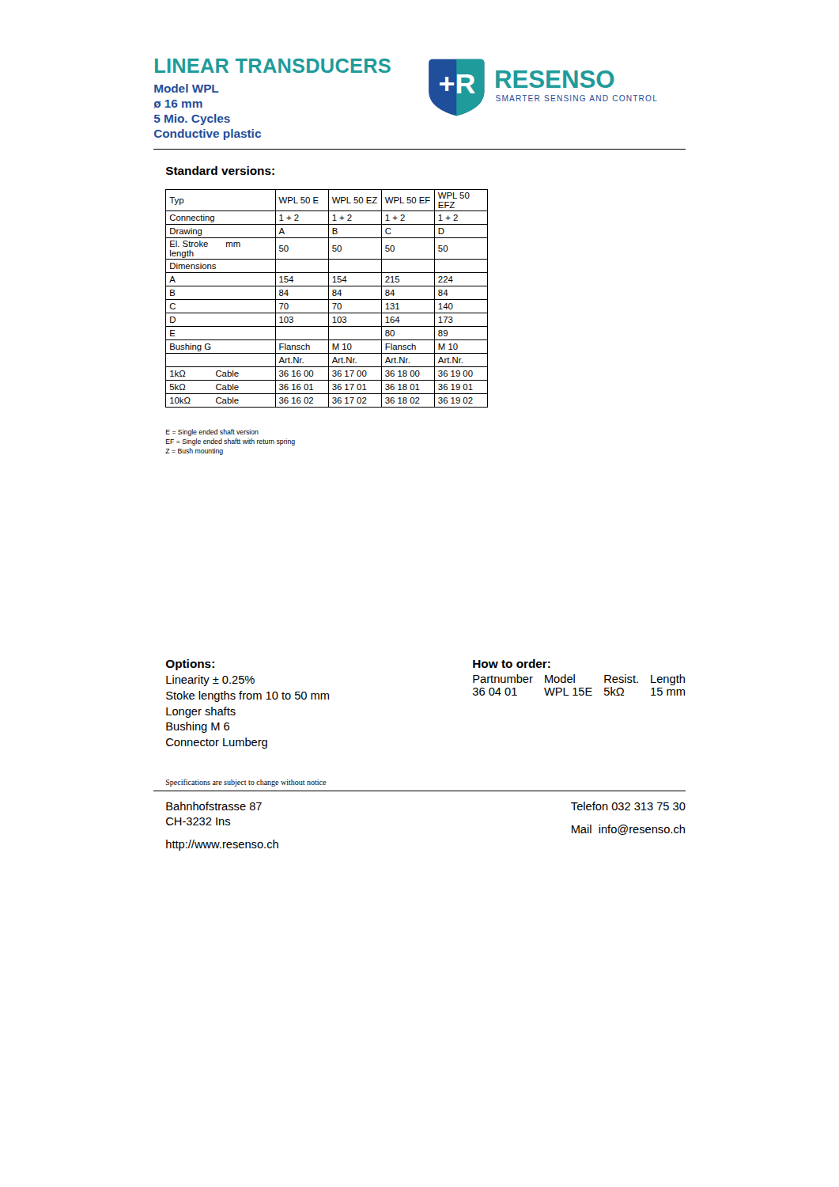LINEAR TRANSDUCERS
Model WPL
ø 16 mm
5 Mio. Cycles
Conductive plastic
Standard versions:
| Typ | WPL 50 E | WPL 50 EZ | WPL 50 EF | WPL 50 EFZ |
| Connecting | 1 + 2 | 1 + 2 | 1 + 2 | 1 + 2 |
| Drawing | A | B | C | D |
| El. Stroke mm length | 50 | 50 | 50 | 50 |
| Dimensions | | | | |
| A | 154 | 154 | 215 | 224 |
| B | 84 | 84 | 84 | 84 |
| C | 70 | 70 | 131 | 140 |
| D | 103 | 103 | 164 | 173 |
| E | | | 80 | 89 |
| Bushing G | Flansch | M 10 | Flansch | M 10 |
| | Art.Nr. | Art.Nr. | Art.Nr. | Art.Nr. |
| 1kΩ Cable | 36 16 00 | 36 17 00 | 36 18 00 | 36 19 00 |
| 5kΩ Cable | 36 16 01 | 36 17 01 | 36 18 01 | 36 19 01 |
| 10kΩ Cable | 36 16 02 | 36 17 02 | 36 18 02 | 36 19 02 |
E = Single ended shaft version
EF = Single ended shaftt with return spring
Z = Bush mounting
Options:
Linearity ± 0.25%
Stoke lengths from 10 to 50 mm
Longer shafts
Bushing M 6
Connector Lumberg
How to order:
| Partnumber | Model | Resist. | Length |
| 36 04 01 | WPL 15E | 5kΩ | 15 mm |
Specifications are subject to change without notice
Bahnhofstrasse 87
CH-3232 Ins
http://www.resenso.ch
Telefon 032 313 75 30
Mail info@resenso.ch